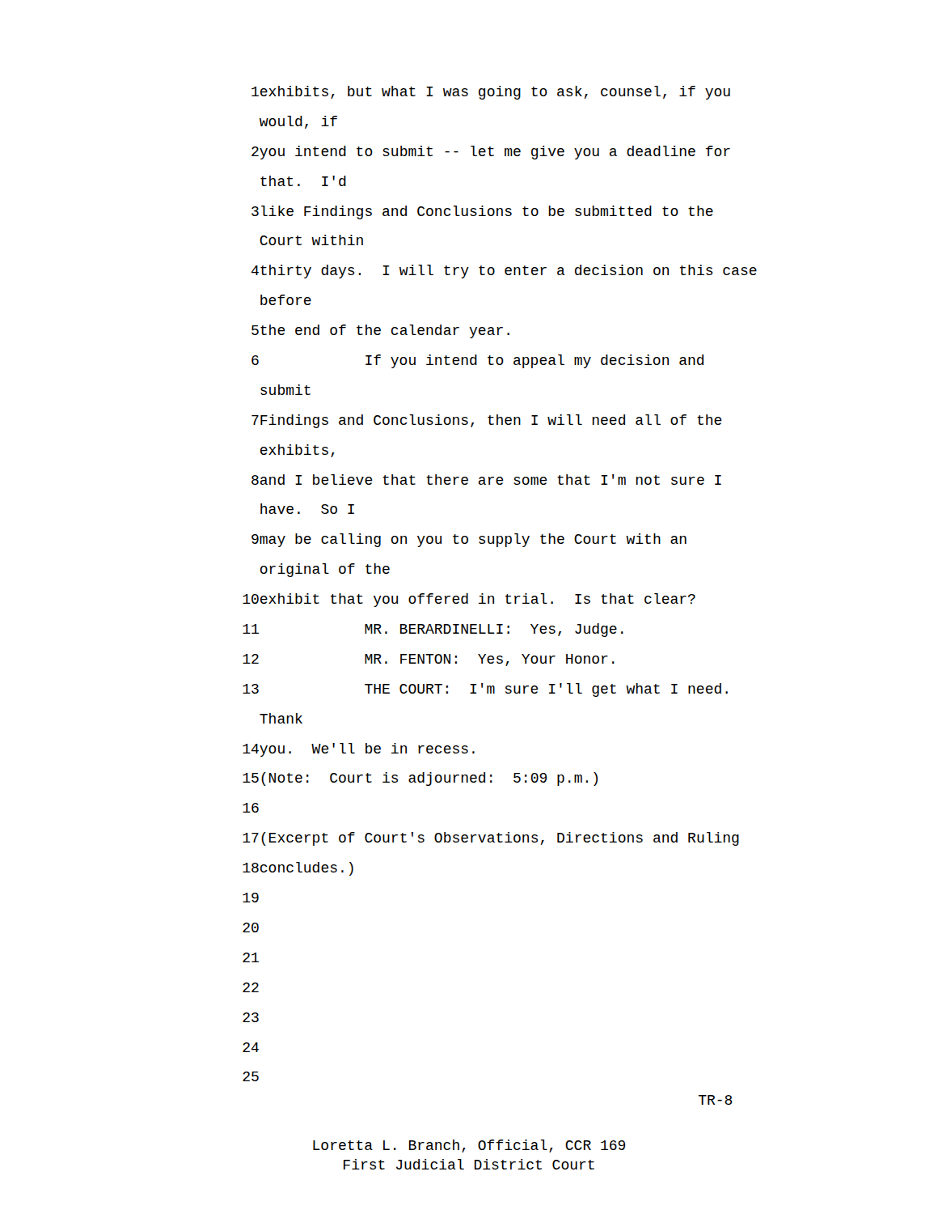| 1 | exhibits, but what I was going to ask, counsel, if you would, if |
| 2 | you intend to submit -- let me give you a deadline for that. I'd |
| 3 | like Findings and Conclusions to be submitted to the Court within |
| 4 | thirty days. I will try to enter a decision on this case before |
| 5 | the end of the calendar year. |
| 6 | If you intend to appeal my decision and submit |
| 7 | Findings and Conclusions, then I will need all of the exhibits, |
| 8 | and I believe that there are some that I'm not sure I have. So I |
| 9 | may be calling on you to supply the Court with an original of the |
| 10 | exhibit that you offered in trial. Is that clear? |
| 11 | MR. BERARDINELLI: Yes, Judge. |
| 12 | MR. FENTON: Yes, Your Honor. |
| 13 | THE COURT: I'm sure I'll get what I need. Thank |
| 14 | you. We'll be in recess. |
| 15 | (Note: Court is adjourned: 5:09 p.m.) |
| 16 | |
| 17 | (Excerpt of Court's Observations, Directions and Ruling |
| 18 | concludes.) |
| 19 | |
| 20 | |
| 21 | |
| 22 | |
| 23 | |
| 24 | |
| 25 | |
TR-8
Loretta L. Branch, Official, CCR 169
First Judicial District Court